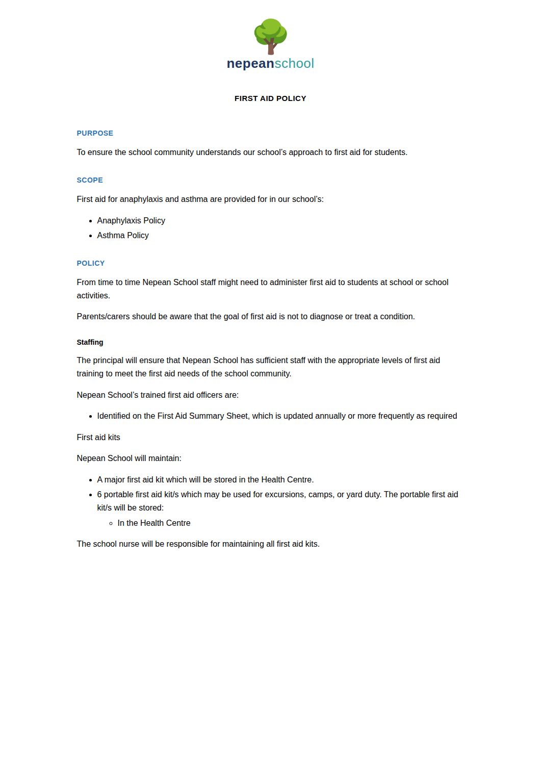🌳
nepean school
FIRST AID POLICY
PURPOSE
To ensure the school community understands our school’s approach to first aid for students.
SCOPE
First aid for anaphylaxis and asthma are provided for in our school’s:
Anaphylaxis Policy
Asthma Policy
POLICY
From time to time Nepean School staff might need to administer first aid to students at school or school activities.
Parents/carers should be aware that the goal of first aid is not to diagnose or treat a condition.
Staffing
The principal will ensure that Nepean School has sufficient staff with the appropriate levels of first aid training to meet the first aid needs of the school community.
Nepean School’s trained first aid officers are:
Identified on the First Aid Summary Sheet, which is updated annually or more frequently as required
First aid kits
Nepean School will maintain:
A major first aid kit which will be stored in the Health Centre.
6 portable first aid kit/s which may be used for excursions, camps, or yard duty. The portable first aid kit/s will be stored:
In the Health Centre
The school nurse will be responsible for maintaining all first aid kits.